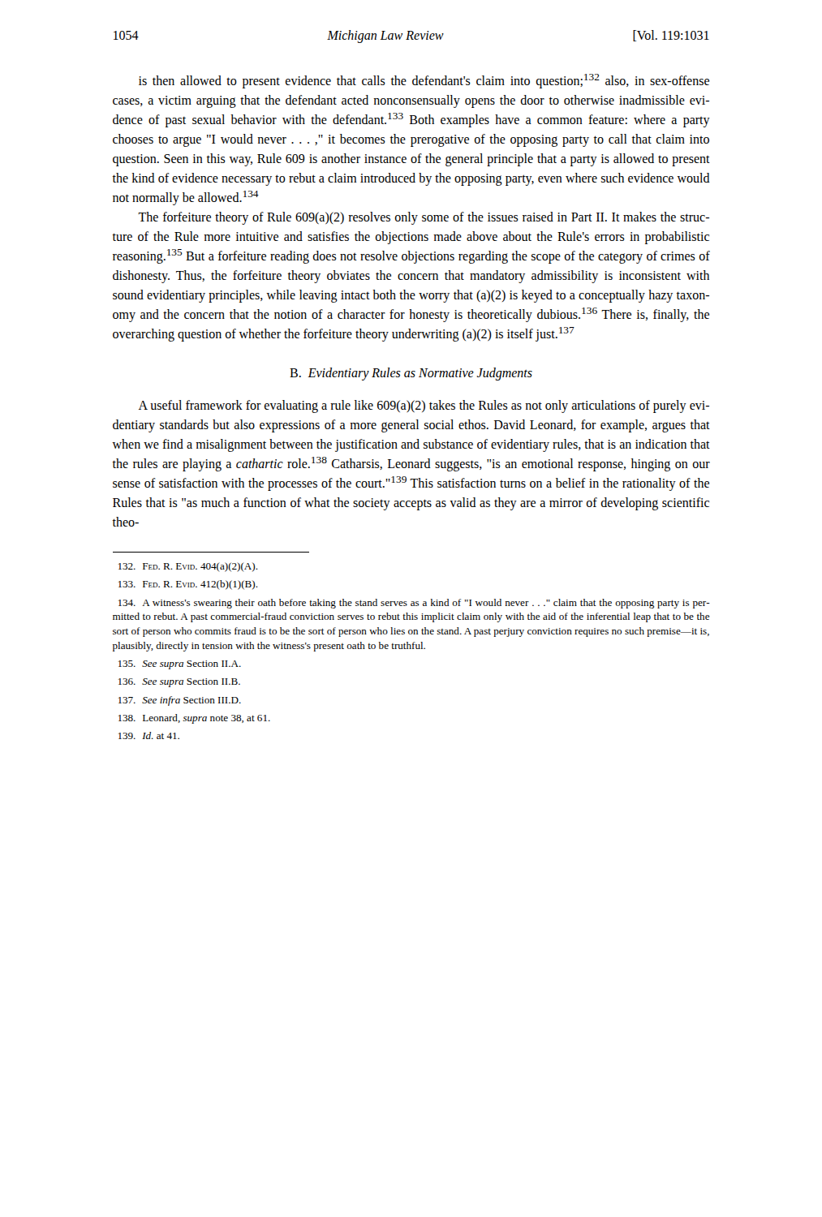1054 Michigan Law Review [Vol. 119:1031
is then allowed to present evidence that calls the defendant's claim into question;132 also, in sex-offense cases, a victim arguing that the defendant acted nonconsensually opens the door to otherwise inadmissible evidence of past sexual behavior with the defendant.133 Both examples have a common feature: where a party chooses to argue "I would never . . . ," it becomes the prerogative of the opposing party to call that claim into question. Seen in this way, Rule 609 is another instance of the general principle that a party is allowed to present the kind of evidence necessary to rebut a claim introduced by the opposing party, even where such evidence would not normally be allowed.134
The forfeiture theory of Rule 609(a)(2) resolves only some of the issues raised in Part II. It makes the structure of the Rule more intuitive and satisfies the objections made above about the Rule's errors in probabilistic reasoning.135 But a forfeiture reading does not resolve objections regarding the scope of the category of crimes of dishonesty. Thus, the forfeiture theory obviates the concern that mandatory admissibility is inconsistent with sound evidentiary principles, while leaving intact both the worry that (a)(2) is keyed to a conceptually hazy taxonomy and the concern that the notion of a character for honesty is theoretically dubious.136 There is, finally, the overarching question of whether the forfeiture theory underwriting (a)(2) is itself just.137
B. Evidentiary Rules as Normative Judgments
A useful framework for evaluating a rule like 609(a)(2) takes the Rules as not only articulations of purely evidentiary standards but also expressions of a more general social ethos. David Leonard, for example, argues that when we find a misalignment between the justification and substance of evidentiary rules, that is an indication that the rules are playing a cathartic role.138 Catharsis, Leonard suggests, "is an emotional response, hinging on our sense of satisfaction with the processes of the court."139 This satisfaction turns on a belief in the rationality of the Rules that is "as much a function of what the society accepts as valid as they are a mirror of developing scientific theo-
132.
Fed. R. Evid. 404(a)(2)(A).
133.
Fed. R. Evid. 412(b)(1)(B).
134.
A witness's swearing their oath before taking the stand serves as a kind of "I would never . . ." claim that the opposing party is permitted to rebut. A past commercial-fraud conviction serves to rebut this implicit claim only with the aid of the inferential leap that to be the sort of person who commits fraud is to be the sort of person who lies on the stand. A past perjury conviction requires no such premise—it is, plausibly, directly in tension with the witness's present oath to be truthful.
135.
See supra Section II.A.
136.
See supra Section II.B.
137.
See infra Section III.D.
138.
Leonard, supra note 38, at 61.
139.
Id. at 41.